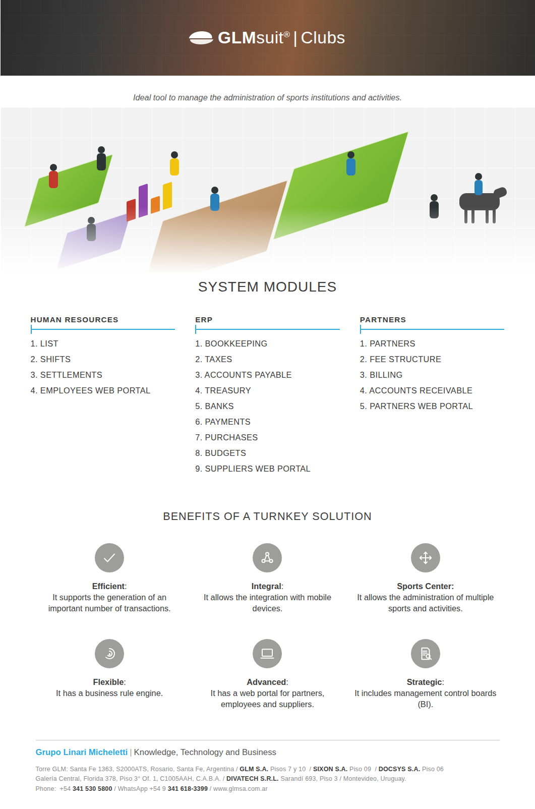GLM suit®|Clubs
Ideal tool to manage the administration of sports institutions and activities.
System Modules
Human Resources
List
Shifts
Settlements
Employees Web Portal
ERP
Bookkeeping
Taxes
Accounts Payable
Treasury
Banks
Payments
Purchases
Budgets
Suppliers Web Portal
Partners
Partners
Fee Structure
Billing
Accounts Receivable
Partners Web Portal
Benefits of a Turnkey Solution
Efficient:
It supports the generation of an important number of transactions.
Integral:
It allows the integration with mobile devices.
Sports Center:
It allows the administration of multiple sports and activities.
Flexible:
It has a business rule engine.
Advanced:
It has a web portal for partners, employees and suppliers.
Strategic:
It includes management control boards (BI).
Grupo Linari Micheletti|Knowledge, Technology and Business
Torre GLM: Santa Fe 1363, S2000ATS, Rosario, Santa Fe, Argentina / GLM S.A. Pisos 7 y 10 / SIXON S.A. Piso 09 / DOCSYS S.A. Piso 06
Galería Central, Florida 378, Piso 3° Of. 1, C1005AAH, C.A.B.A. / DIVATECH S.R.L. Sarandí 693, Piso 3 / Montevideo, Uruguay.
Phone: +54 341 530 5800 / WhatsApp +54 9 341 618-3399 / www.glmsa.com.ar